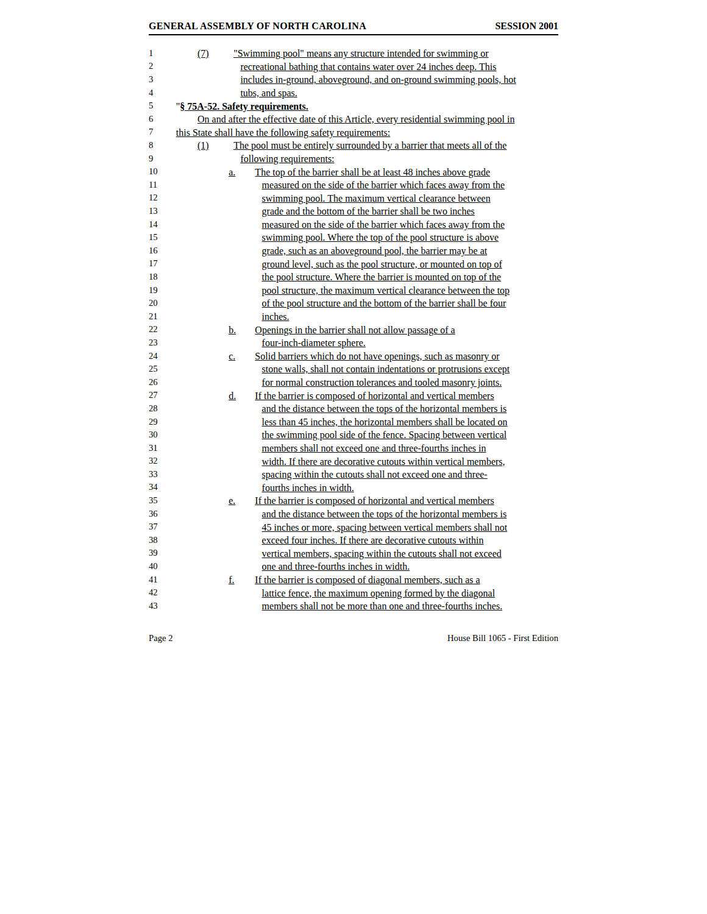GENERAL ASSEMBLY OF NORTH CAROLINA SESSION 2001
(7)"Swimming pool" means any structure intended for swimming or
recreational bathing that contains water over 24 inches deep. This
includes in-ground, aboveground, and on-ground swimming pools, hot
tubs, and spas.
"§ 75A-52. Safety requirements.
On and after the effective date of this Article, every residential swimming pool in
this State shall have the following safety requirements:
(1) The pool must be entirely surrounded by a barrier that meets all of the
following requirements:
a. The top of the barrier shall be at least 48 inches above grade
measured on the side of the barrier which faces away from the
swimming pool. The maximum vertical clearance between
grade and the bottom of the barrier shall be two inches
measured on the side of the barrier which faces away from the
swimming pool. Where the top of the pool structure is above
grade, such as an aboveground pool, the barrier may be at
ground level, such as the pool structure, or mounted on top of
the pool structure. Where the barrier is mounted on top of the
pool structure, the maximum vertical clearance between the top
of the pool structure and the bottom of the barrier shall be four
inches.
b. Openings in the barrier shall not allow passage of a
four-inch-diameter sphere.
c. Solid barriers which do not have openings, such as masonry or
stone walls, shall not contain indentations or protrusions except
for normal construction tolerances and tooled masonry joints.
d. If the barrier is composed of horizontal and vertical members
and the distance between the tops of the horizontal members is
less than 45 inches, the horizontal members shall be located on
the swimming pool side of the fence. Spacing between vertical
members shall not exceed one and three-fourths inches in
width. If there are decorative cutouts within vertical members,
spacing within the cutouts shall not exceed one and three-
fourths inches in width.
e. If the barrier is composed of horizontal and vertical members
and the distance between the tops of the horizontal members is
45 inches or more, spacing between vertical members shall not
exceed four inches. If there are decorative cutouts within
vertical members, spacing within the cutouts shall not exceed
one and three-fourths inches in width.
f. If the barrier is composed of diagonal members, such as a
lattice fence, the maximum opening formed by the diagonal
members shall not be more than one and three-fourths inches.
Page 2 House Bill 1065 - First Edition